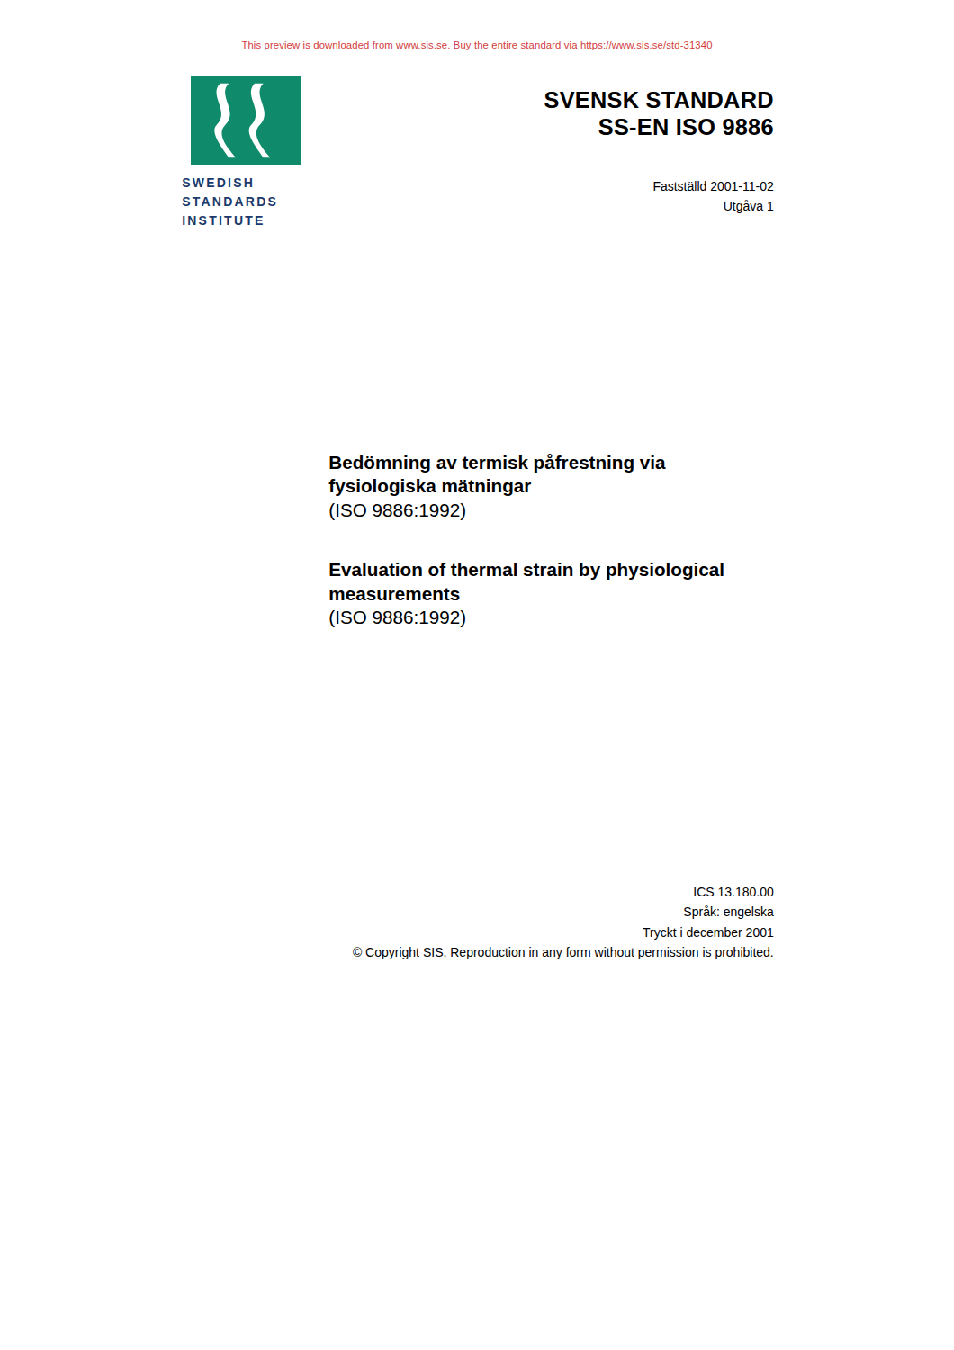This preview is downloaded from www.sis.se. Buy the entire standard via https://www.sis.se/std-31340
SWEDISH
STANDARDS
INSTITUTE
SVENSK STANDARD
SS-EN ISO 9886
Fastställd 2001-11-02
Utgåva 1
Bedömning av termisk påfrestning via
fysiologiska mätningar
(ISO 9886:1992)
Evaluation of thermal strain by physiological
measurements
(ISO 9886:1992)
ICS 13.180.00
Språk: engelska
Tryckt i december 2001
© Copyright SIS. Reproduction in any form without permission is prohibited.